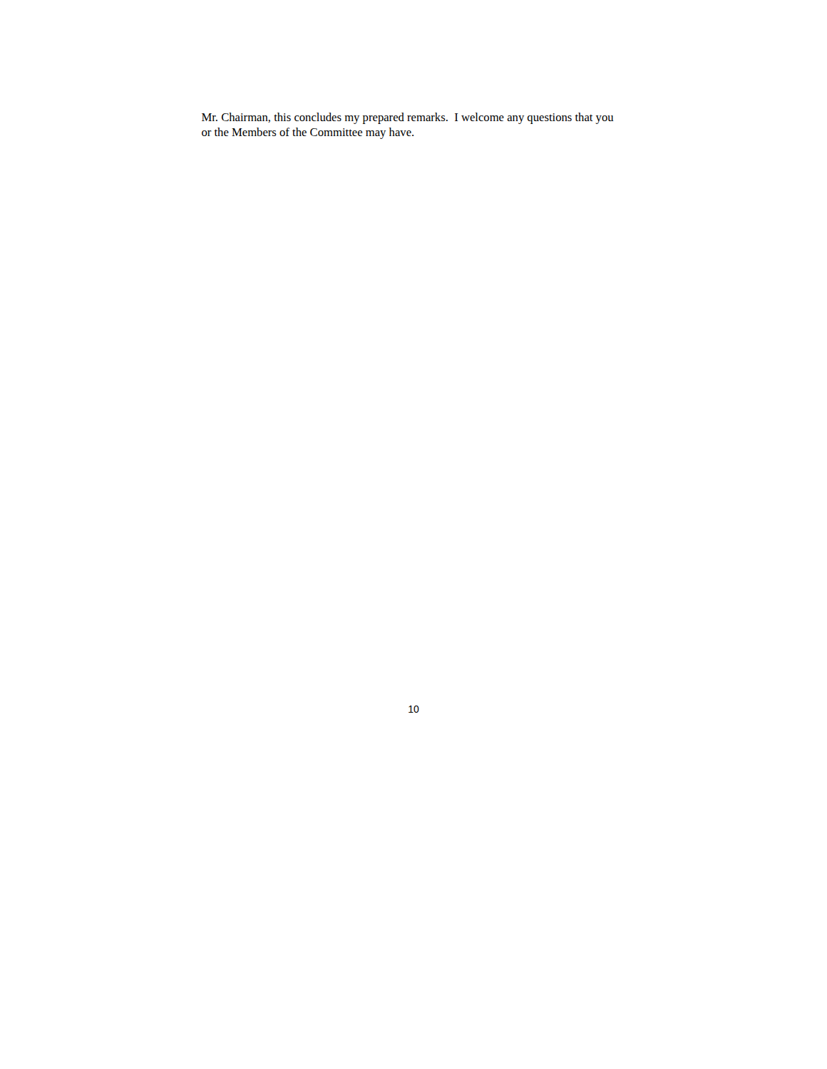Mr. Chairman, this concludes my prepared remarks. I welcome any questions that you or the Members of the Committee may have.
10